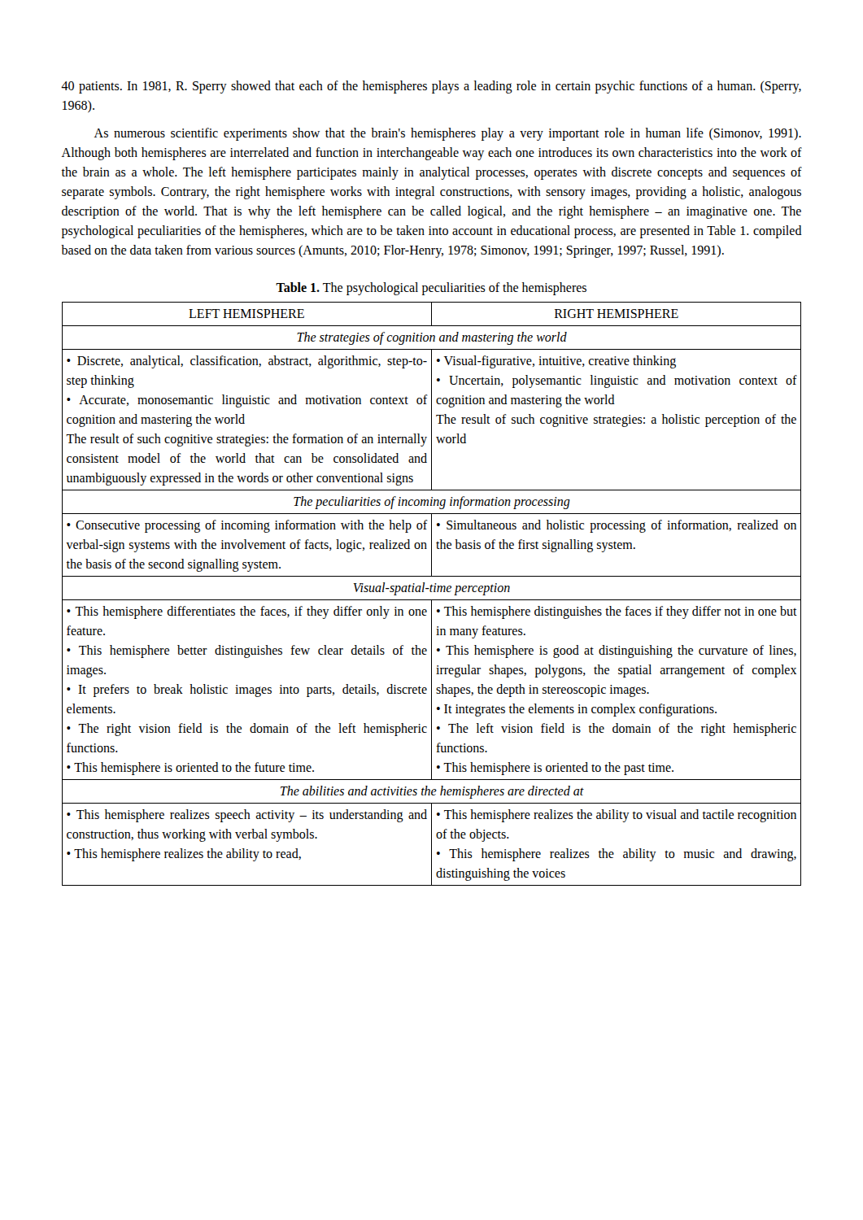40 patients. In 1981, R. Sperry showed that each of the hemispheres plays a leading role in certain psychic functions of a human. (Sperry, 1968).
As numerous scientific experiments show that the brain's hemispheres play a very important role in human life (Simonov, 1991). Although both hemispheres are interrelated and function in interchangeable way each one introduces its own characteristics into the work of the brain as a whole. The left hemisphere participates mainly in analytical processes, operates with discrete concepts and sequences of separate symbols. Contrary, the right hemisphere works with integral constructions, with sensory images, providing a holistic, analogous description of the world. That is why the left hemisphere can be called logical, and the right hemisphere – an imaginative one. The psychological peculiarities of the hemispheres, which are to be taken into account in educational process, are presented in Table 1. compiled based on the data taken from various sources (Amunts, 2010; Flor-Henry, 1978; Simonov, 1991; Springer, 1997; Russel, 1991).
Table 1. The psychological peculiarities of the hemispheres
| LEFT HEMISPHERE | RIGHT HEMISPHERE |
| --- | --- |
| The strategies of cognition and mastering the world |
| Discrete, analytical, classification, abstract, algorithmic, step-to-step thinking Accurate, monosemantic linguistic and motivation context of cognition and mastering the world The result of such cognitive strategies: the formation of an internally consistent model of the world that can be consolidated and unambiguously expressed in the words or other conventional signs | Visual-figurative, intuitive, creative thinking Uncertain, polysemantic linguistic and motivation context of cognition and mastering the world The result of such cognitive strategies: a holistic perception of the world |
| The peculiarities of incoming information processing |
| Consecutive processing of incoming information with the help of verbal-sign systems with the involvement of facts, logic, realized on the basis of the second signalling system. | Simultaneous and holistic processing of information, realized on the basis of the first signalling system. |
| Visual-spatial-time perception |
| This hemisphere differentiates the faces, if they differ only in one feature. This hemisphere better distinguishes few clear details of the images. It prefers to break holistic images into parts, details, discrete elements. The right vision field is the domain of the left hemispheric functions. This hemisphere is oriented to the future time. | This hemisphere distinguishes the faces if they differ not in one but in many features. This hemisphere is good at distinguishing the curvature of lines, irregular shapes, polygons, the spatial arrangement of complex shapes, the depth in stereoscopic images. It integrates the elements in complex configurations. The left vision field is the domain of the right hemispheric functions. This hemisphere is oriented to the past time. |
| The abilities and activities the hemispheres are directed at |
| This hemisphere realizes speech activity – its understanding and construction, thus working with verbal symbols. This hemisphere realizes the ability to read, | This hemisphere realizes the ability to visual and tactile recognition of the objects. This hemisphere realizes the ability to music and drawing, distinguishing the voices |